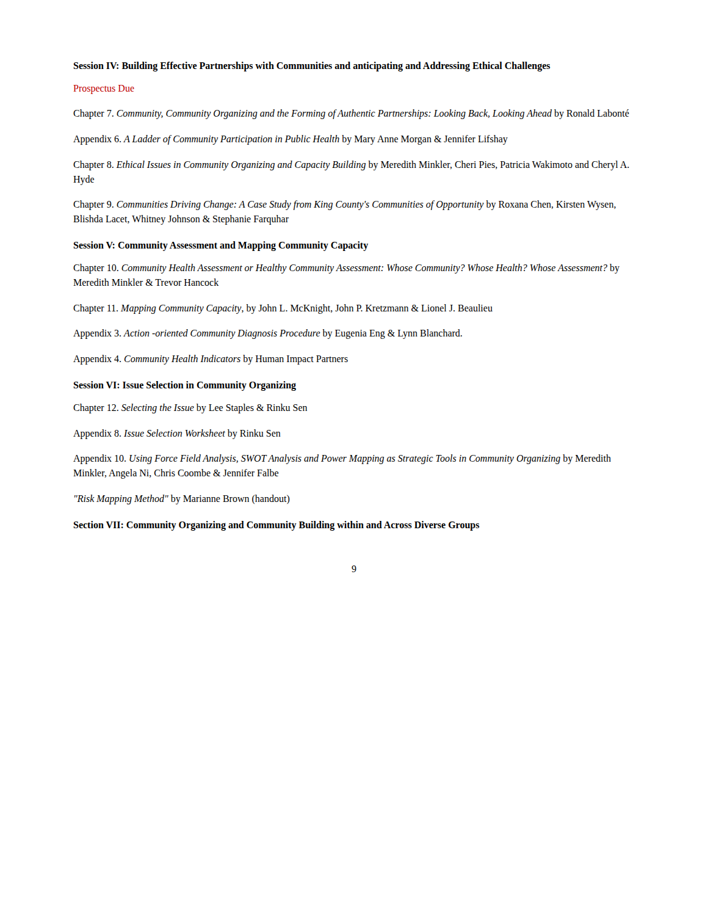Session IV: Building Effective Partnerships with Communities and anticipating and Addressing Ethical Challenges
Prospectus Due
Chapter 7. Community, Community Organizing and the Forming of Authentic Partnerships: Looking Back, Looking Ahead by Ronald Labonté
Appendix 6. A Ladder of Community Participation in Public Health by Mary Anne Morgan & Jennifer Lifshay
Chapter 8. Ethical Issues in Community Organizing and Capacity Building by Meredith Minkler, Cheri Pies, Patricia Wakimoto and Cheryl A. Hyde
Chapter 9. Communities Driving Change: A Case Study from King County's Communities of Opportunity by Roxana Chen, Kirsten Wysen, Blishda Lacet, Whitney Johnson & Stephanie Farquhar
Session V: Community Assessment and Mapping Community Capacity
Chapter 10. Community Health Assessment or Healthy Community Assessment: Whose Community? Whose Health? Whose Assessment? by Meredith Minkler & Trevor Hancock
Chapter 11. Mapping Community Capacity, by John L. McKnight, John P. Kretzmann & Lionel J. Beaulieu
Appendix 3. Action -oriented Community Diagnosis Procedure by Eugenia Eng & Lynn Blanchard.
Appendix 4. Community Health Indicators by Human Impact Partners
Session VI: Issue Selection in Community Organizing
Chapter 12. Selecting the Issue by Lee Staples & Rinku Sen
Appendix 8. Issue Selection Worksheet by Rinku Sen
Appendix 10. Using Force Field Analysis, SWOT Analysis and Power Mapping as Strategic Tools in Community Organizing by Meredith Minkler, Angela Ni, Chris Coombe & Jennifer Falbe
"Risk Mapping Method" by Marianne Brown (handout)
Section VII: Community Organizing and Community Building within and Across Diverse Groups
9